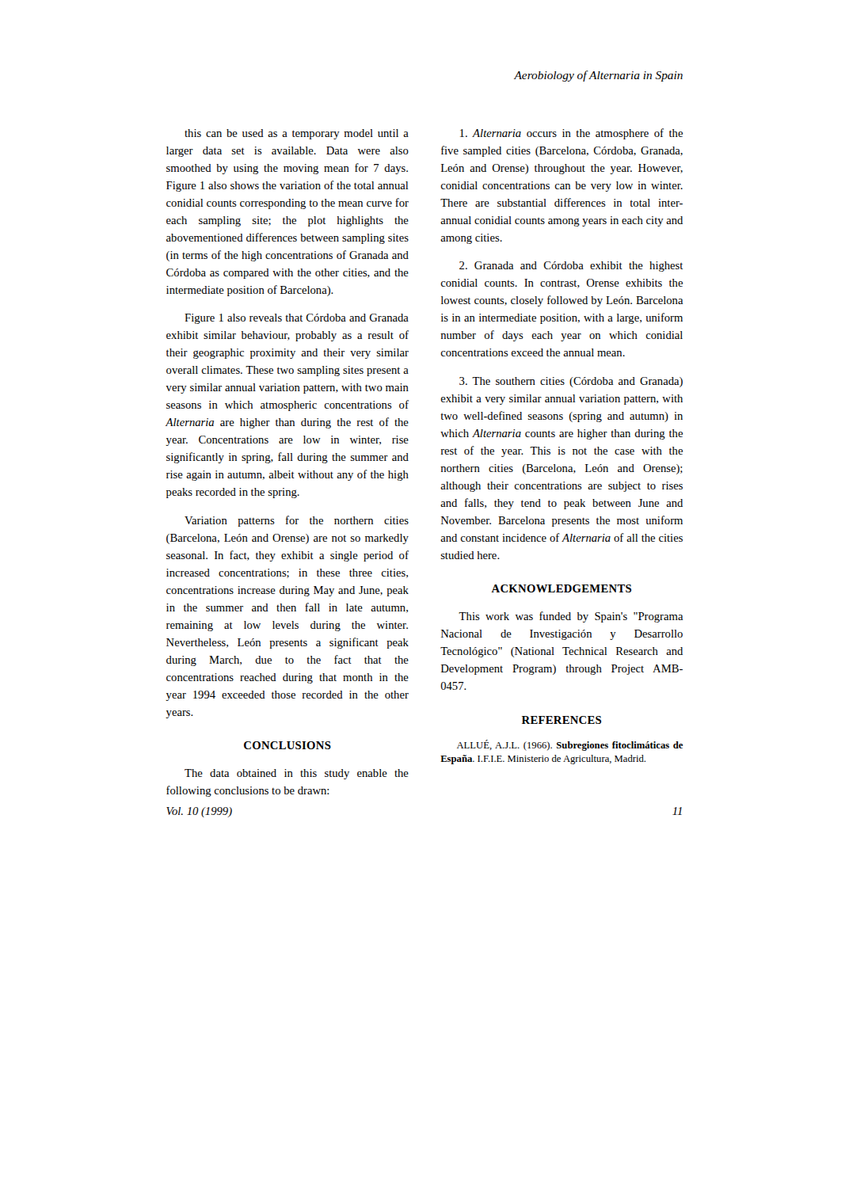Aerobiology of Alternaria in Spain
this can be used as a temporary model until a larger data set is available. Data were also smoothed by using the moving mean for 7 days. Figure 1 also shows the variation of the total annual conidial counts corresponding to the mean curve for each sampling site; the plot highlights the abovementioned differences between sampling sites (in terms of the high concentrations of Granada and Córdoba as compared with the other cities, and the intermediate position of Barcelona).
Figure 1 also reveals that Córdoba and Granada exhibit similar behaviour, probably as a result of their geographic proximity and their very similar overall climates. These two sampling sites present a very similar annual variation pattern, with two main seasons in which atmospheric concentrations of Alternaria are higher than during the rest of the year. Concentrations are low in winter, rise significantly in spring, fall during the summer and rise again in autumn, albeit without any of the high peaks recorded in the spring.
Variation patterns for the northern cities (Barcelona, León and Orense) are not so markedly seasonal. In fact, they exhibit a single period of increased concentrations; in these three cities, concentrations increase during May and June, peak in the summer and then fall in late autumn, remaining at low levels during the winter. Nevertheless, León presents a significant peak during March, due to the fact that the concentrations reached during that month in the year 1994 exceeded those recorded in the other years.
CONCLUSIONS
The data obtained in this study enable the following conclusions to be drawn:
1. Alternaria occurs in the atmosphere of the five sampled cities (Barcelona, Córdoba, Granada, León and Orense) throughout the year. However, conidial concentrations can be very low in winter. There are substantial differences in total inter-annual conidial counts among years in each city and among cities.
2. Granada and Córdoba exhibit the highest conidial counts. In contrast, Orense exhibits the lowest counts, closely followed by León. Barcelona is in an intermediate position, with a large, uniform number of days each year on which conidial concentrations exceed the annual mean.
3. The southern cities (Córdoba and Granada) exhibit a very similar annual variation pattern, with two well-defined seasons (spring and autumn) in which Alternaria counts are higher than during the rest of the year. This is not the case with the northern cities (Barcelona, León and Orense); although their concentrations are subject to rises and falls, they tend to peak between June and November. Barcelona presents the most uniform and constant incidence of Alternaria of all the cities studied here.
ACKNOWLEDGEMENTS
This work was funded by Spain's "Programa Nacional de Investigación y Desarrollo Tecnológico" (National Technical Research and Development Program) through Project AMB-0457.
REFERENCES
ALLUÉ, A.J.L. (1966). Subregiones fitoclimáticas de España. I.F.I.E. Ministerio de Agricultura, Madrid.
Vol. 10 (1999) 11